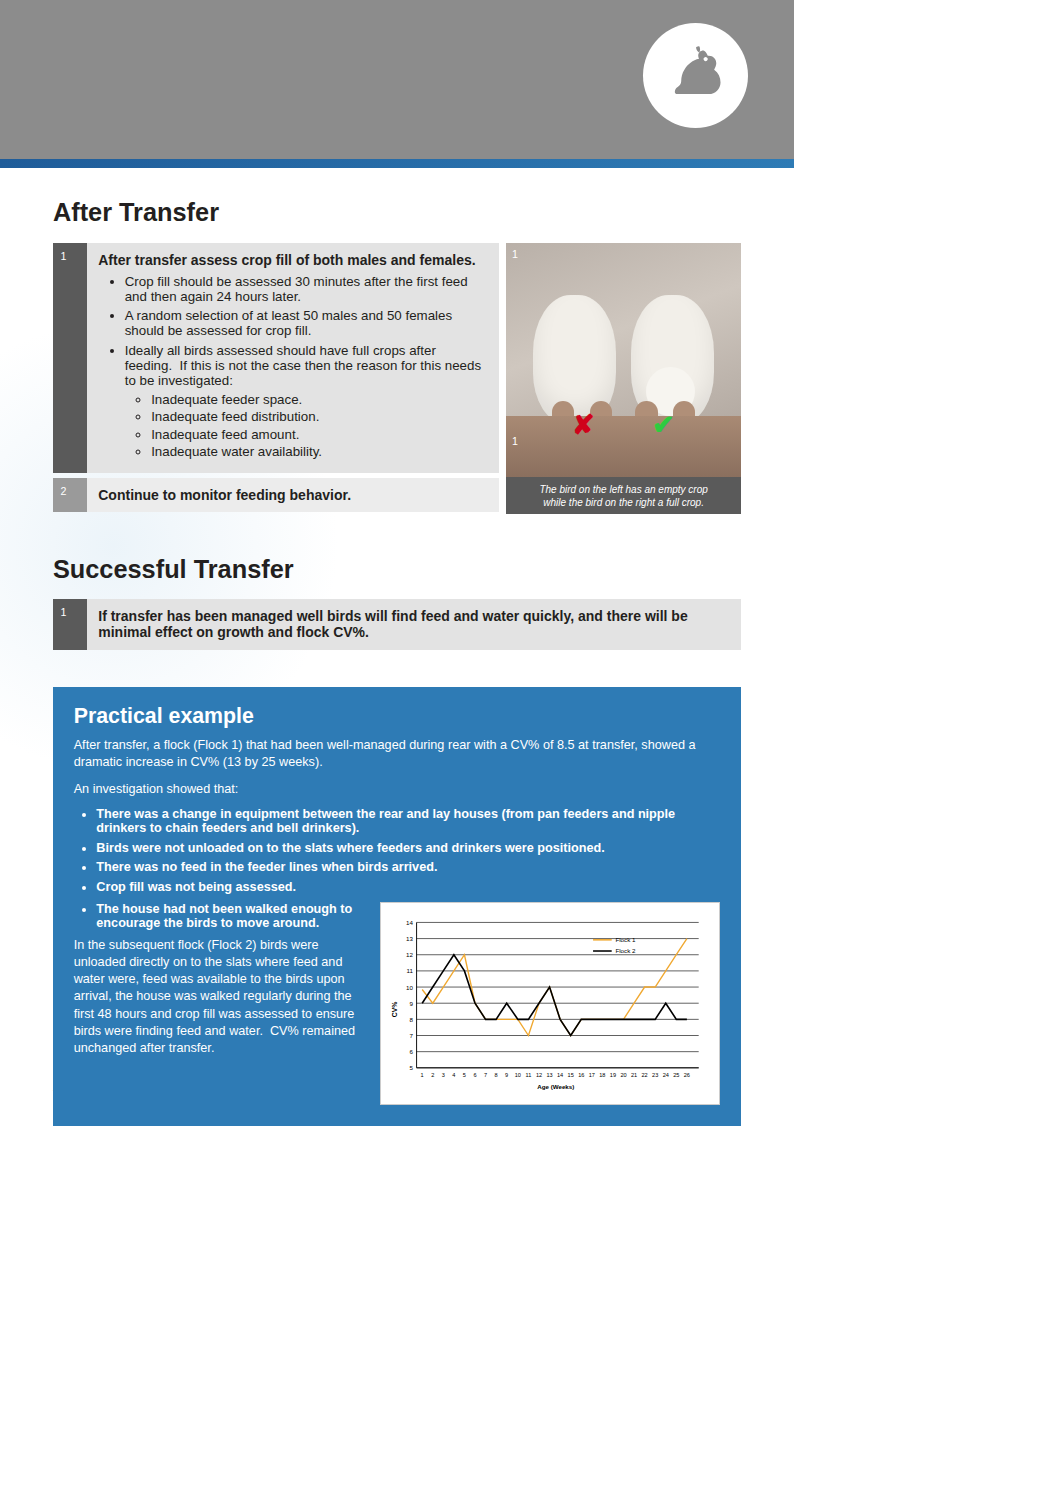After Transfer
1
After transfer assess crop fill of both males and females.
Crop fill should be assessed 30 minutes after the first feed and then again 24 hours later.
A random selection of at least 50 males and 50 females should be assessed for crop fill.
Ideally all birds assessed should have full crops after feeding. If this is not the case then the reason for this needs to be investigated:
Inadequate feeder space.
Inadequate feed distribution.
Inadequate feed amount.
Inadequate water availability.
2
Continue to monitor feeding behavior.
1
✘ ✔
1
The bird on the left has an empty crop
while the bird on the right a full crop.
Successful Transfer
1
If transfer has been managed well birds will find feed and water quickly, and there will be minimal effect on growth and flock CV%.
Practical example
After transfer, a flock (Flock 1) that had been well-managed during rear with a CV% of 8.5 at transfer, showed a dramatic increase in CV% (13 by 25 weeks).
An investigation showed that:
There was a change in equipment between the rear and lay houses (from pan feeders and nipple drinkers to chain feeders and bell drinkers).
Birds were not unloaded on to the slats where feeders and drinkers were positioned.
There was no feed in the feeder lines when birds arrived.
Crop fill was not being assessed.
The house had not been walked enough to encourage the birds to move around.
In the subsequent flock (Flock 2) birds were unloaded directly on to the slats where feed and water were, feed was available to the birds upon arrival, the house was walked regularly during the first 48 hours and crop fill was assessed to ensure birds were finding feed and water. CV% remained unchanged after transfer.
CV% 14 13 12 11 10 9 8 7 6 5 1 2 3 4 5 6 7 8 9 10 11 12 13 14 15 16 17 18 19 20 21 22 23 24 25 26 Age (Weeks) Flock 1 Flock 2
Aviagen®
5